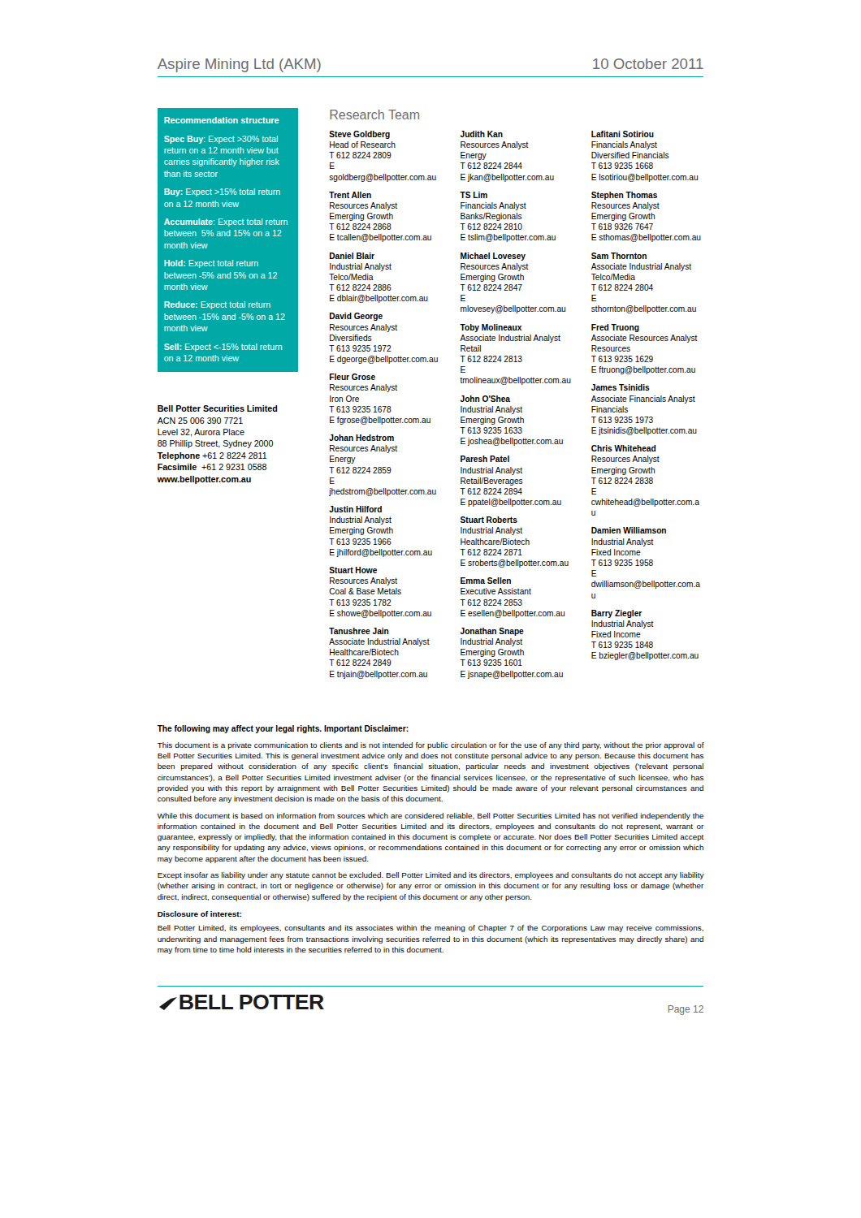Aspire Mining Ltd (AKM)
10 October 2011
Recommendation structure
Spec Buy: Expect >30% total return on a 12 month view but carries significantly higher risk than its sector
Buy: Expect >15% total return on a 12 month view
Accumulate: Expect total return between 5% and 15% on a 12 month view
Hold: Expect total return between -5% and 5% on a 12 month view
Reduce: Expect total return between -15% and -5% on a 12 month view
Sell: Expect <-15% total return on a 12 month view
Bell Potter Securities Limited
ACN 25 006 390 7721
Level 32, Aurora Place
88 Phillip Street, Sydney 2000
Telephone +61 2 8224 2811
Facsimile +61 2 9231 0588
www.bellpotter.com.au
Research Team
Steve Goldberg
Head of Research
T 612 8224 2809
E sgoldberg@bellpotter.com.au
Trent Allen
Resources Analyst
Emerging Growth
T 612 8224 2868
E tcallen@bellpotter.com.au
Daniel Blair
Industrial Analyst
Telco/Media
T 612 8224 2886
E dblair@bellpotter.com.au
David George
Resources Analyst
Diversifieds
T 613 9235 1972
E dgeorge@bellpotter.com.au
Fleur Grose
Resources Analyst
Iron Ore
T 613 9235 1678
E fgrose@bellpotter.com.au
Johan Hedstrom
Resources Analyst
Energy
T 612 8224 2859
E jhedstrom@bellpotter.com.au
Justin Hilford
Industrial Analyst
Emerging Growth
T 613 9235 1966
E jhilford@bellpotter.com.au
Stuart Howe
Resources Analyst
Coal & Base Metals
T 613 9235 1782
E showe@bellpotter.com.au
Tanushree Jain
Associate Industrial Analyst
Healthcare/Biotech
T 612 8224 2849
E tnjain@bellpotter.com.au
Judith Kan
Resources Analyst
Energy
T 612 8224 2844
E jkan@bellpotter.com.au
TS Lim
Financials Analyst
Banks/Regionals
T 612 8224 2810
E tslim@bellpotter.com.au
Michael Lovesey
Resources Analyst
Emerging Growth
T 612 8224 2847
E mlovesey@bellpotter.com.au
Toby Molineaux
Associate Industrial Analyst
Retail
T 612 8224 2813
E tmolineaux@bellpotter.com.au
John O'Shea
Industrial Analyst
Emerging Growth
T 613 9235 1633
E joshea@bellpotter.com.au
Paresh Patel
Industrial Analyst
Retail/Beverages
T 612 8224 2894
E ppatel@bellpotter.com.au
Stuart Roberts
Industrial Analyst
Healthcare/Biotech
T 612 8224 2871
E sroberts@bellpotter.com.au
Emma Sellen
Executive Assistant
T 612 8224 2853
E esellen@bellpotter.com.au
Jonathan Snape
Industrial Analyst
Emerging Growth
T 613 9235 1601
E jsnape@bellpotter.com.au
Lafitani Sotiriou
Financials Analyst
Diversified Financials
T 613 9235 1668
E lsotiriou@bellpotter.com.au
Stephen Thomas
Resources Analyst
Emerging Growth
T 618 9326 7647
E sthomas@bellpotter.com.au
Sam Thornton
Associate Industrial Analyst
Telco/Media
T 612 8224 2804
E sthornton@bellpotter.com.au
Fred Truong
Associate Resources Analyst
Resources
T 613 9235 1629
E ftruong@bellpotter.com.au
James Tsinidis
Associate Financials Analyst
Financials
T 613 9235 1973
E jtsinidis@bellpotter.com.au
Chris Whitehead
Resources Analyst
Emerging Growth
T 612 8224 2838
E cwhitehead@bellpotter.com.au
Damien Williamson
Industrial Analyst
Fixed Income
T 613 9235 1958
E dwilliamson@bellpotter.com.au
Barry Ziegler
Industrial Analyst
Fixed Income
T 613 9235 1848
E bziegler@bellpotter.com.au
The following may affect your legal rights. Important Disclaimer:
This document is a private communication to clients and is not intended for public circulation or for the use of any third party, without the prior approval of Bell Potter Securities Limited. This is general investment advice only and does not constitute personal advice to any person. Because this document has been prepared without consideration of any specific client's financial situation, particular needs and investment objectives ('relevant personal circumstances'), a Bell Potter Securities Limited investment adviser (or the financial services licensee, or the representative of such licensee, who has provided you with this report by arraignment with Bell Potter Securities Limited) should be made aware of your relevant personal circumstances and consulted before any investment decision is made on the basis of this document.
While this document is based on information from sources which are considered reliable, Bell Potter Securities Limited has not verified independently the information contained in the document and Bell Potter Securities Limited and its directors, employees and consultants do not represent, warrant or guarantee, expressly or impliedly, that the information contained in this document is complete or accurate. Nor does Bell Potter Securities Limited accept any responsibility for updating any advice, views opinions, or recommendations contained in this document or for correcting any error or omission which may become apparent after the document has been issued.
Except insofar as liability under any statute cannot be excluded. Bell Potter Limited and its directors, employees and consultants do not accept any liability (whether arising in contract, in tort or negligence or otherwise) for any error or omission in this document or for any resulting loss or damage (whether direct, indirect, consequential or otherwise) suffered by the recipient of this document or any other person.
Disclosure of interest:
Bell Potter Limited, its employees, consultants and its associates within the meaning of Chapter 7 of the Corporations Law may receive commissions, underwriting and management fees from transactions involving securities referred to in this document (which its representatives may directly share) and may from time to time hold interests in the securities referred to in this document.
BELL POTTER
Page 12